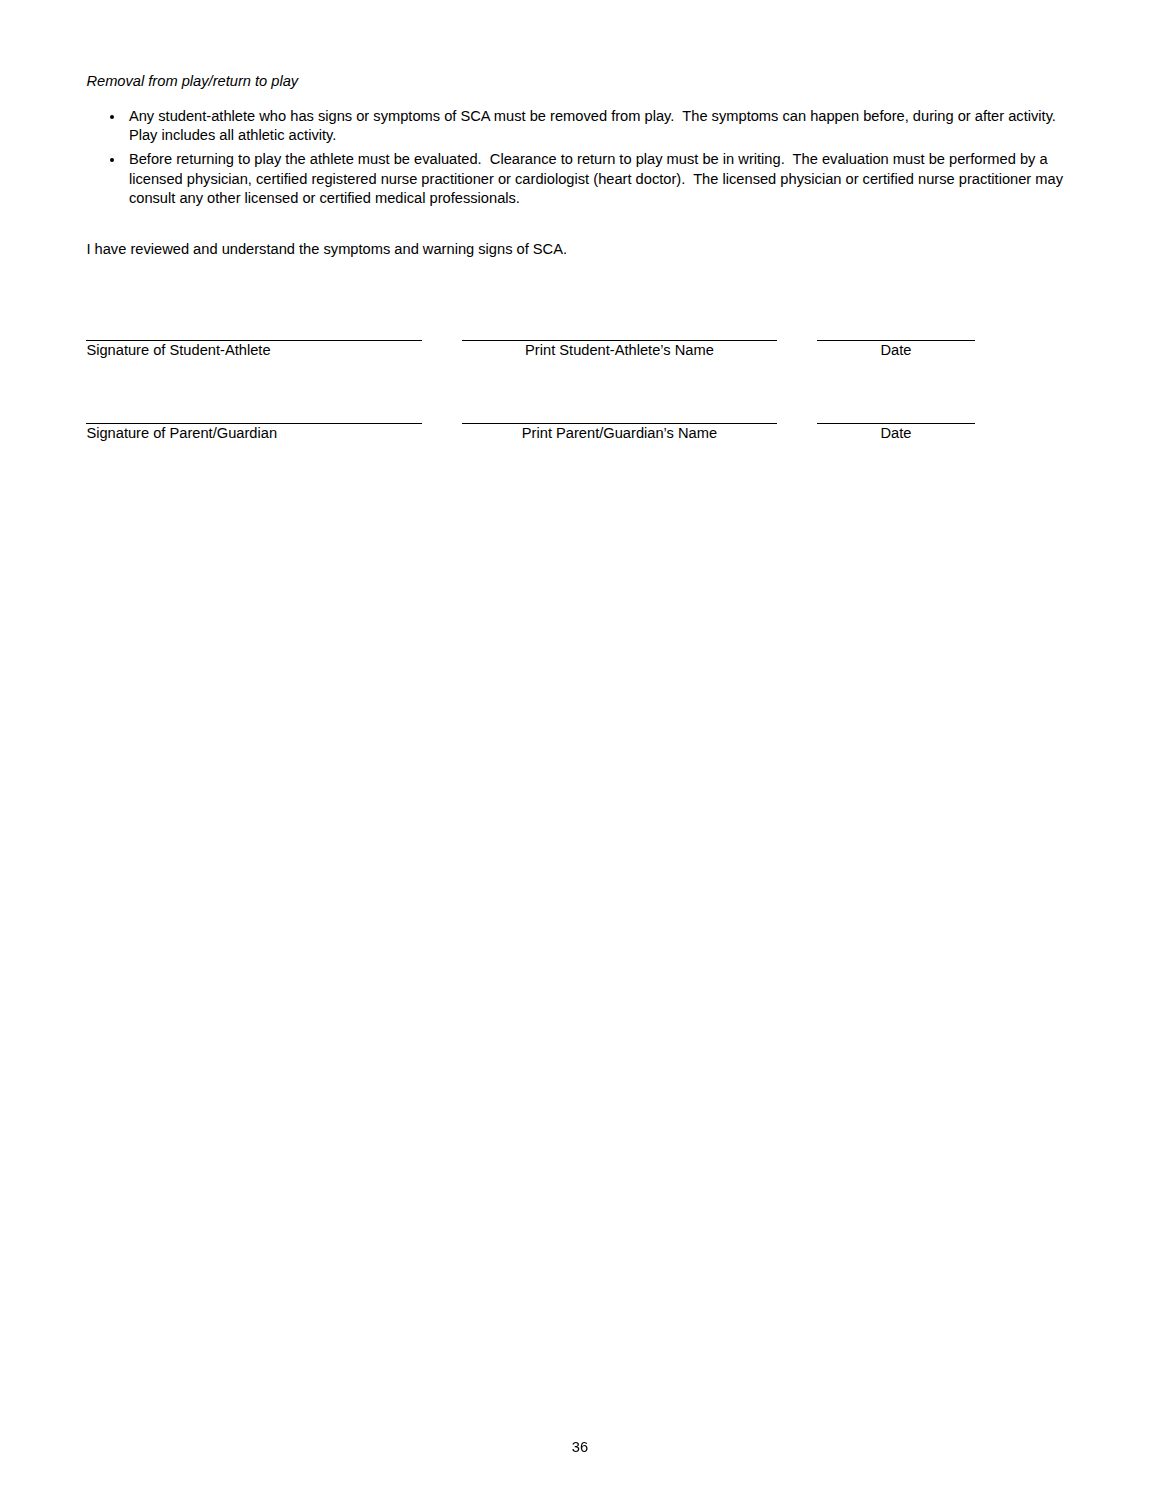Removal from play/return to play
Any student-athlete who has signs or symptoms of SCA must be removed from play. The symptoms can happen before, during or after activity. Play includes all athletic activity.
Before returning to play the athlete must be evaluated. Clearance to return to play must be in writing. The evaluation must be performed by a licensed physician, certified registered nurse practitioner or cardiologist (heart doctor). The licensed physician or certified nurse practitioner may consult any other licensed or certified medical professionals.
I have reviewed and understand the symptoms and warning signs of SCA.
| Signature of Student-Athlete | | Print Student-Athlete’s Name | | Date | |
| Signature of Parent/Guardian | | Print Parent/Guardian’s Name | | Date | |
36